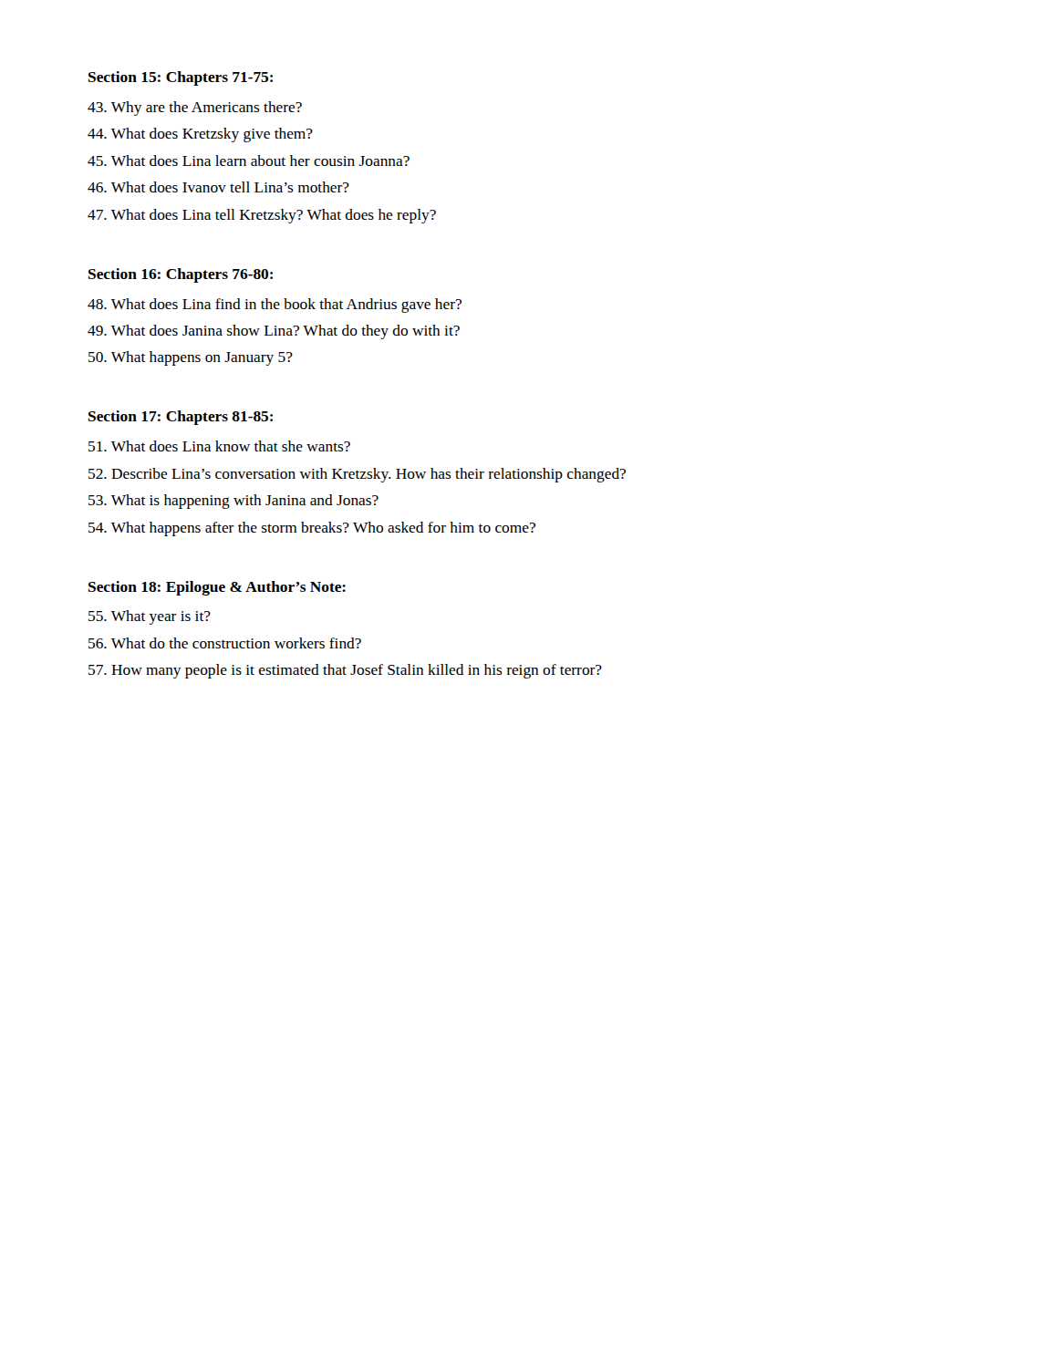Section 15: Chapters 71-75:
43. Why are the Americans there?
44. What does Kretzsky give them?
45. What does Lina learn about her cousin Joanna?
46. What does Ivanov tell Lina’s mother?
47. What does Lina tell Kretzsky? What does he reply?
Section 16: Chapters 76-80:
48. What does Lina find in the book that Andrius gave her?
49. What does Janina show Lina? What do they do with it?
50. What happens on January 5?
Section 17: Chapters 81-85:
51. What does Lina know that she wants?
52. Describe Lina’s conversation with Kretzsky. How has their relationship changed?
53. What is happening with Janina and Jonas?
54. What happens after the storm breaks? Who asked for him to come?
Section 18: Epilogue & Author’s Note:
55. What year is it?
56. What do the construction workers find?
57. How many people is it estimated that Josef Stalin killed in his reign of terror?